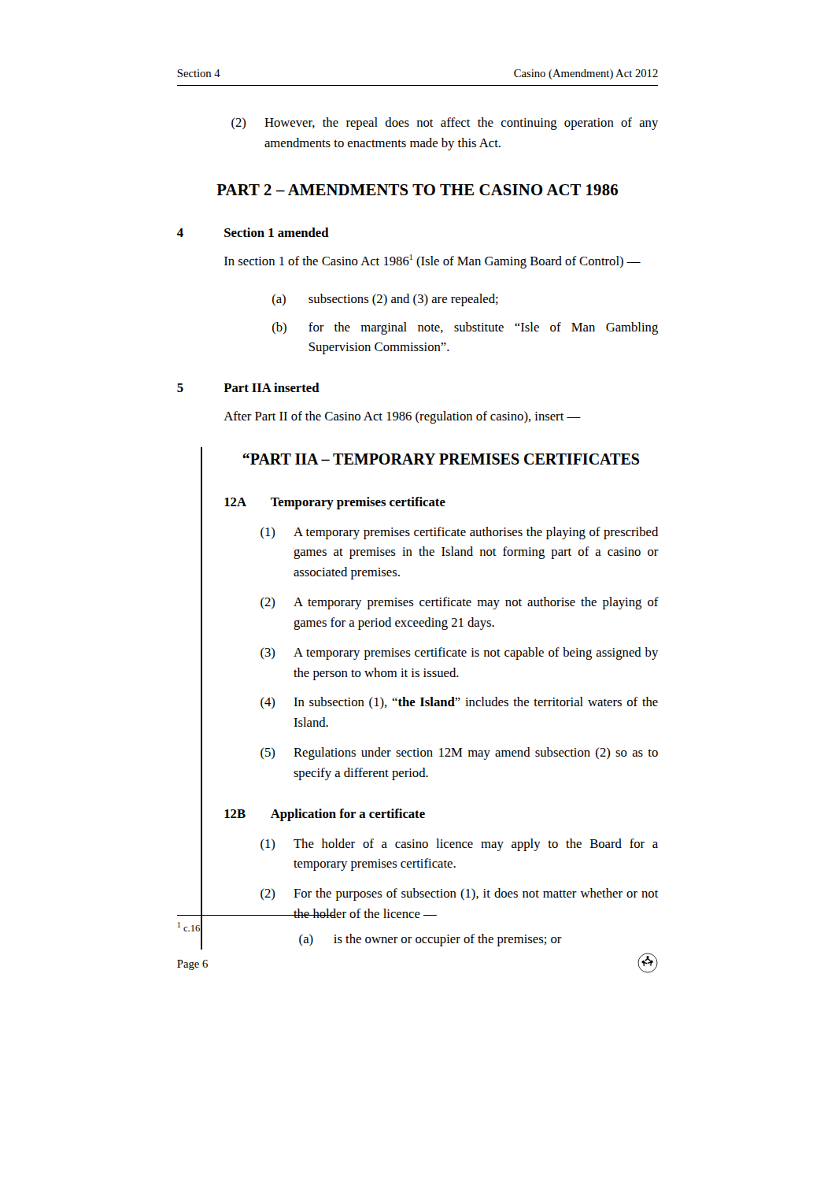Section 4
Casino (Amendment) Act 2012
(2)
However, the repeal does not affect the continuing operation of any amendments to enactments made by this Act.
PART 2 – AMENDMENTS TO THE CASINO ACT 1986
4
Section 1 amended
In section 1 of the Casino Act 19861 (Isle of Man Gaming Board of Control) —
(a)
subsections (2) and (3) are repealed;
(b)
for the marginal note, substitute “Isle of Man Gambling Supervision Commission”.
5
Part IIA inserted
After Part II of the Casino Act 1986 (regulation of casino), insert —
“PART IIA – TEMPORARY PREMISES CERTIFICATES
12A
Temporary premises certificate
(1)
A temporary premises certificate authorises the playing of prescribed games at premises in the Island not forming part of a casino or associated premises.
(2)
A temporary premises certificate may not authorise the playing of games for a period exceeding 21 days.
(3)
A temporary premises certificate is not capable of being assigned by the person to whom it is issued.
(4)
In subsection (1), “the Island” includes the territorial waters of the Island.
(5)
Regulations under section 12M may amend subsection (2) so as to specify a different period.
12B
Application for a certificate
(1)
The holder of a casino licence may apply to the Board for a temporary premises certificate.
(2)
For the purposes of subsection (1), it does not matter whether or not the holder of the licence —
(a)
is the owner or occupier of the premises; or
1 c.16
Page 6